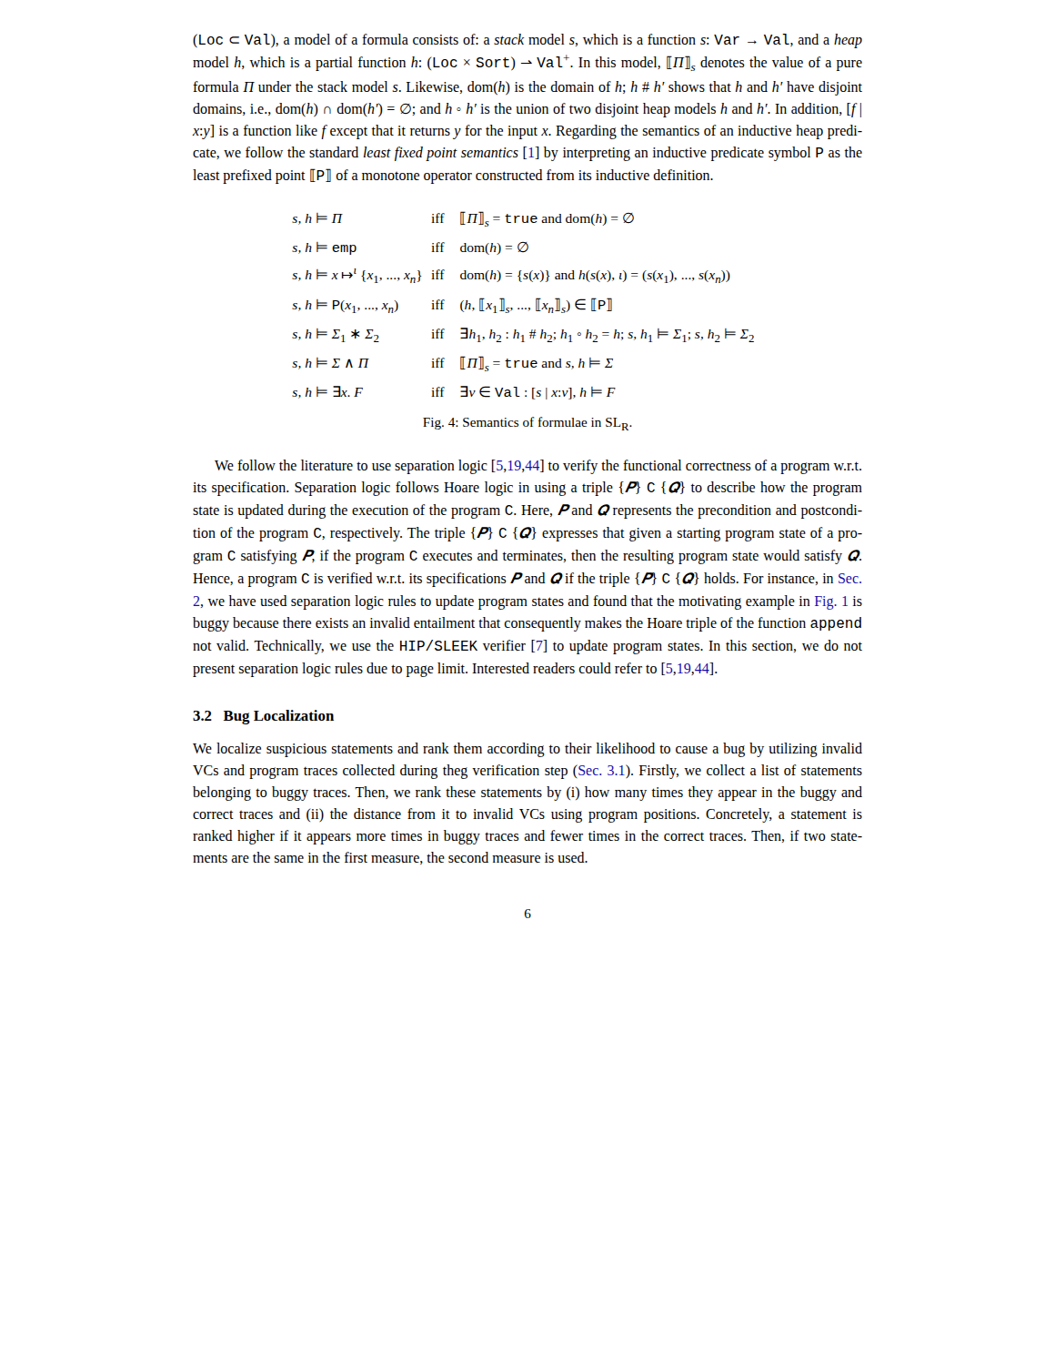(Loc ⊂ Val), a model of a formula consists of: a stack model s, which is a function s: Var → Val, and a heap model h, which is a partial function h: (Loc × Sort) ⇀ Val+. In this model, ⟦Π⟧s denotes the value of a pure formula Π under the stack model s. Likewise, dom(h) is the domain of h; h # h′ shows that h and h′ have disjoint domains, i.e., dom(h) ∩ dom(h′) = ∅; and h ◦ h′ is the union of two disjoint heap models h and h′. In addition, [f | x:y] is a function like f except that it returns y for the input x. Regarding the semantics of an inductive heap predicate, we follow the standard least fixed point semantics [1] by interpreting an inductive predicate symbol P as the least prefixed point ⟦P⟧ of a monotone operator constructed from its inductive definition.
| s, h ⊨ Π | iff | ⟦ Π ⟧ s = true and dom( h ) = ∅ |
| s, h ⊨ emp | iff | dom( h ) = ∅ |
| s, h ⊨ x ↦ ι { x 1 , ..., x n } | iff | dom( h ) = { s ( x )} and h ( s ( x ), ι ) = ( s ( x 1 ), ..., s ( x n )) |
| s, h ⊨ P ( x 1 , ..., x n ) | iff | ( h , ⟦ x 1 ⟧ s , ..., ⟦ x n ⟧ s ) ∈ ⟦ P ⟧ |
| s, h ⊨ Σ 1 ∗ Σ 2 | iff | ∃ h 1 , h 2 : h 1 # h 2 ; h 1 ◦ h 2 = h ; s, h 1 ⊨ Σ 1 ; s, h 2 ⊨ Σ 2 |
| s, h ⊨ Σ ∧ Π | iff | ⟦ Π ⟧ s = true and s, h ⊨ Σ |
| s, h ⊨ ∃ x . F | iff | ∃ v ∈ Val : [ s / x : v ], h ⊨ F |
Fig. 4: Semantics of formulae in SLR.
We follow the literature to use separation logic [5,19,44] to verify the functional correctness of a program w.r.t. its specification. Separation logic follows Hoare logic in using a triple {𝑷} C {𝑸} to describe how the program state is updated during the execution of the program C. Here, 𝑷 and 𝑸 represents the precondition and postcondition of the program C, respectively. The triple {𝑷} C {𝑸} expresses that given a starting program state of a program C satisfying 𝑷, if the program C executes and terminates, then the resulting program state would satisfy 𝑸. Hence, a program C is verified w.r.t. its specifications 𝑷 and 𝑸 if the triple {𝑷} C {𝑸} holds. For instance, in Sec. 2, we have used separation logic rules to update program states and found that the motivating example in Fig. 1 is buggy because there exists an invalid entailment that consequently makes the Hoare triple of the function append not valid. Technically, we use the HIP/SLEEK verifier [7] to update program states. In this section, we do not present separation logic rules due to page limit. Interested readers could refer to [5,19,44].
3.2 Bug Localization
We localize suspicious statements and rank them according to their likelihood to cause a bug by utilizing invalid VCs and program traces collected during theg verification step (Sec. 3.1). Firstly, we collect a list of statements belonging to buggy traces. Then, we rank these statements by (i) how many times they appear in the buggy and correct traces and (ii) the distance from it to invalid VCs using program positions. Concretely, a statement is ranked higher if it appears more times in buggy traces and fewer times in the correct traces. Then, if two statements are the same in the first measure, the second measure is used.
6